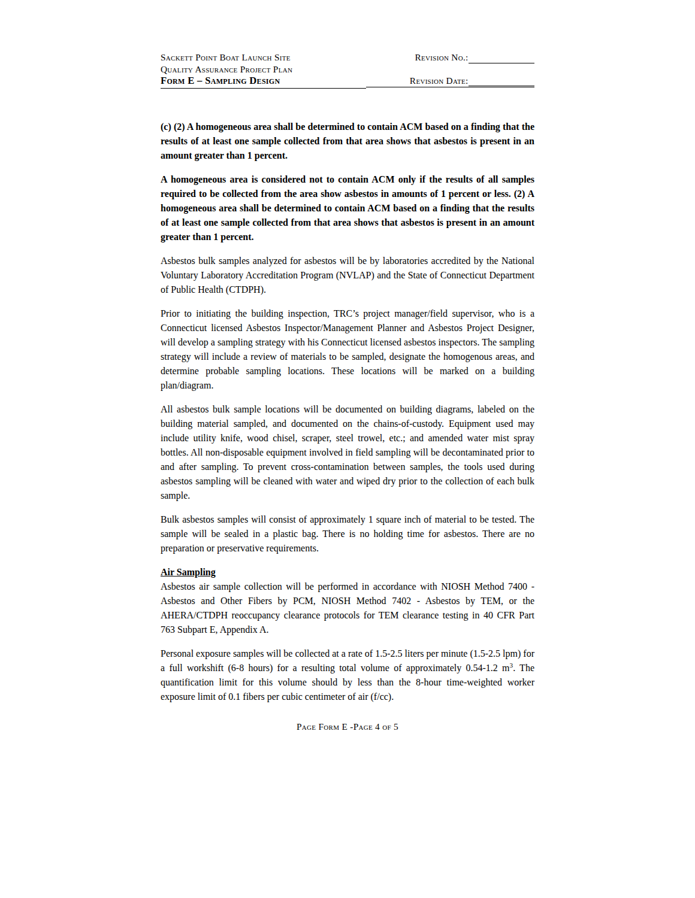| Sackett Point Boat Launch Site | Revision No.: |
| Quality Assurance Project Plan | |
| Form E – Sampling Design | Revision Date: |
(c) (2) A homogeneous area shall be determined to contain ACM based on a finding that the results of at least one sample collected from that area shows that asbestos is present in an amount greater than 1 percent.
A homogeneous area is considered not to contain ACM only if the results of all samples required to be collected from the area show asbestos in amounts of 1 percent or less. (2) A homogeneous area shall be determined to contain ACM based on a finding that the results of at least one sample collected from that area shows that asbestos is present in an amount greater than 1 percent.
Asbestos bulk samples analyzed for asbestos will be by laboratories accredited by the National Voluntary Laboratory Accreditation Program (NVLAP) and the State of Connecticut Department of Public Health (CTDPH).
Prior to initiating the building inspection, TRC’s project manager/field supervisor, who is a Connecticut licensed Asbestos Inspector/Management Planner and Asbestos Project Designer, will develop a sampling strategy with his Connecticut licensed asbestos inspectors. The sampling strategy will include a review of materials to be sampled, designate the homogenous areas, and determine probable sampling locations. These locations will be marked on a building plan/diagram.
All asbestos bulk sample locations will be documented on building diagrams, labeled on the building material sampled, and documented on the chains-of-custody. Equipment used may include utility knife, wood chisel, scraper, steel trowel, etc.; and amended water mist spray bottles. All non-disposable equipment involved in field sampling will be decontaminated prior to and after sampling. To prevent cross-contamination between samples, the tools used during asbestos sampling will be cleaned with water and wiped dry prior to the collection of each bulk sample.
Bulk asbestos samples will consist of approximately 1 square inch of material to be tested. The sample will be sealed in a plastic bag. There is no holding time for asbestos. There are no preparation or preservative requirements.
Air Sampling
Asbestos air sample collection will be performed in accordance with NIOSH Method 7400 - Asbestos and Other Fibers by PCM, NIOSH Method 7402 - Asbestos by TEM, or the AHERA/CTDPH reoccupancy clearance protocols for TEM clearance testing in 40 CFR Part 763 Subpart E, Appendix A.
Personal exposure samples will be collected at a rate of 1.5-2.5 liters per minute (1.5-2.5 lpm) for a full workshift (6-8 hours) for a resulting total volume of approximately 0.54-1.2 m3. The quantification limit for this volume should by less than the 8-hour time-weighted worker exposure limit of 0.1 fibers per cubic centimeter of air (f/cc).
Page Form E -Page 4 of 5